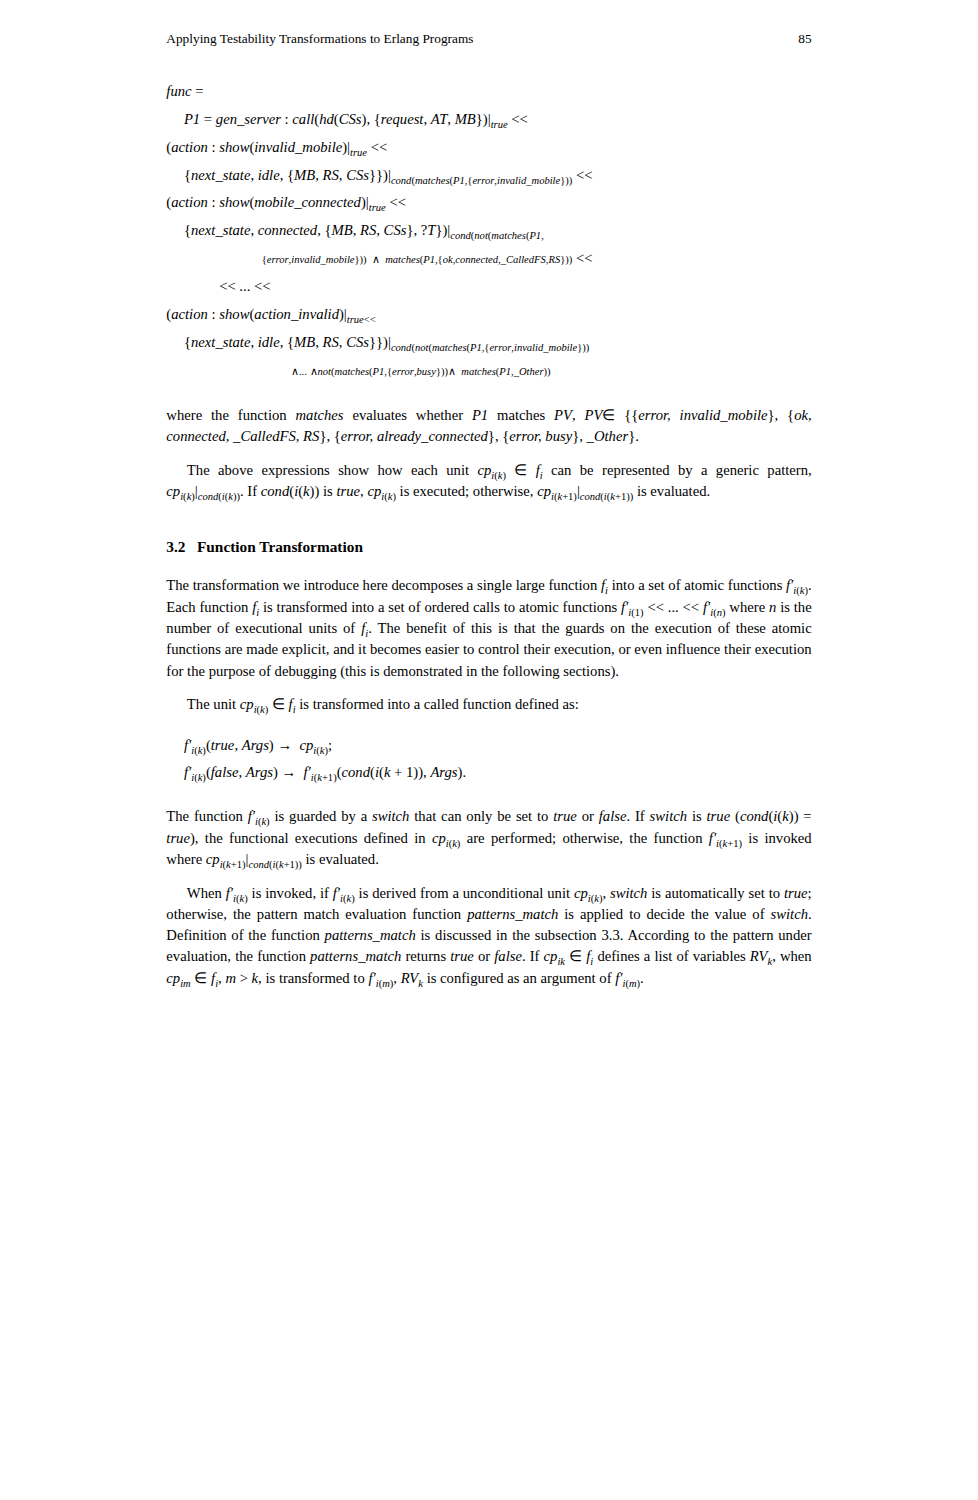Applying Testability Transformations to Erlang Programs 85
func =
P1 = gen_server : call(hd(CSs), {request, AT, MB})|true <<
(action : show(invalid_mobile)|true <<
{next_state, idle, {MB, RS, CSs}})|cond(matches(P1,{error,invalid_mobile})) <<
(action : show(mobile_connected)|true <<
{next_state, connected, {MB, RS, CSs}, ?T})|cond(not(matches(P1,
{error,invalid_mobile})) ∧ matches(P1,{ok,connected,_CalledFS,RS})) <<
<< ... <<
(action : show(action_invalid)|true<<
{next_state, idle, {MB, RS, CSs}})|cond(not(matches(P1,{error,invalid_mobile}))
∧... ∧not(matches(P1,{error,busy}))∧ matches(P1,_Other))
where the function matches evaluates whether P1 matches PV, PV∈ {{error, invalid_mobile}, {ok, connected, _CalledFS, RS}, {error, already_connected}, {error, busy}, _Other}.
The above expressions show how each unit cpi(k) ∈ fi can be represented by a generic pattern, cpi(k)|cond(i(k)). If cond(i(k)) is true, cpi(k) is executed; otherwise, cpi(k+1)|cond(i(k+1)) is evaluated.
3.2 Function Transformation
The transformation we introduce here decomposes a single large function fi into a set of atomic functions f′i(k). Each function fi is transformed into a set of ordered calls to atomic functions f′i(1) << ... << f′i(n) where n is the number of executional units of fi. The benefit of this is that the guards on the execution of these atomic functions are made explicit, and it becomes easier to control their execution, or even influence their execution for the purpose of debugging (this is demonstrated in the following sections).
The unit cpi(k) ∈ fi is transformed into a called function defined as:
f′i(k)(true, Args) → cpi(k);
f′i(k)(false, Args) → f′i(k+1)(cond(i(k + 1)), Args).
The function f′i(k) is guarded by a switch that can only be set to true or false. If switch is true (cond(i(k)) = true), the functional executions defined in cpi(k) are performed; otherwise, the function f′i(k+1) is invoked where cpi(k+1)|cond(i(k+1)) is evaluated.
When f′i(k) is invoked, if f′i(k) is derived from a unconditional unit cpi(k), switch is automatically set to true; otherwise, the pattern match evaluation function patterns_match is applied to decide the value of switch. Definition of the function patterns_match is discussed in the subsection 3.3. According to the pattern under evaluation, the function patterns_match returns true or false. If cpik ∈ fi defines a list of variables RVk, when cpim ∈ fi, m > k, is transformed to f′i(m), RVk is configured as an argument of f′i(m).